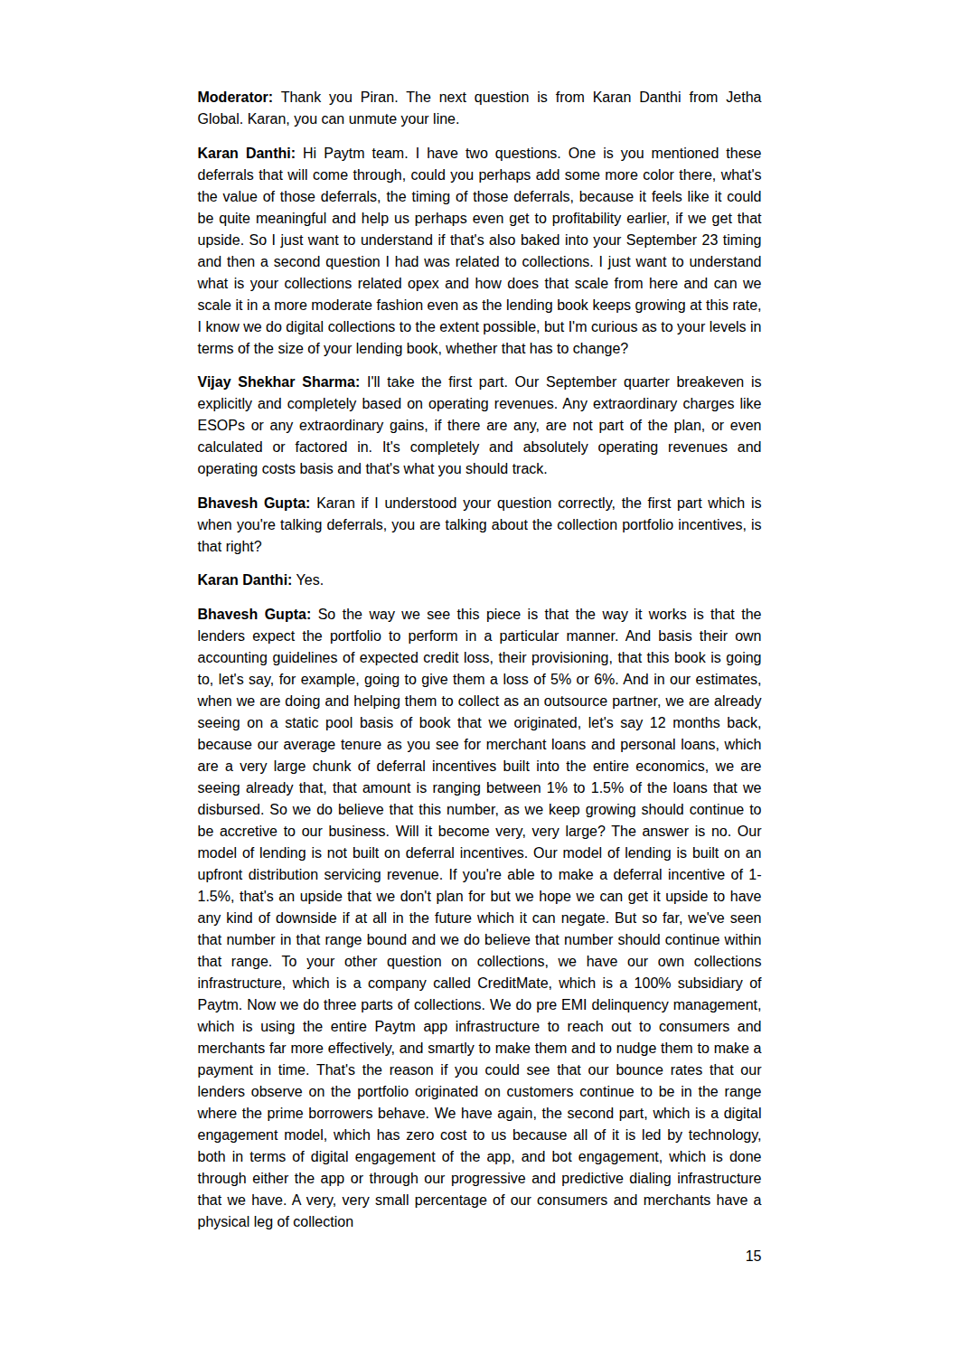Moderator: Thank you Piran. The next question is from Karan Danthi from Jetha Global. Karan, you can unmute your line.
Karan Danthi: Hi Paytm team. I have two questions. One is you mentioned these deferrals that will come through, could you perhaps add some more color there, what's the value of those deferrals, the timing of those deferrals, because it feels like it could be quite meaningful and help us perhaps even get to profitability earlier, if we get that upside. So I just want to understand if that's also baked into your September 23 timing and then a second question I had was related to collections. I just want to understand what is your collections related opex and how does that scale from here and can we scale it in a more moderate fashion even as the lending book keeps growing at this rate, I know we do digital collections to the extent possible, but I'm curious as to your levels in terms of the size of your lending book, whether that has to change?
Vijay Shekhar Sharma: I'll take the first part. Our September quarter breakeven is explicitly and completely based on operating revenues. Any extraordinary charges like ESOPs or any extraordinary gains, if there are any, are not part of the plan, or even calculated or factored in. It's completely and absolutely operating revenues and operating costs basis and that's what you should track.
Bhavesh Gupta: Karan if I understood your question correctly, the first part which is when you're talking deferrals, you are talking about the collection portfolio incentives, is that right?
Karan Danthi: Yes.
Bhavesh Gupta: So the way we see this piece is that the way it works is that the lenders expect the portfolio to perform in a particular manner. And basis their own accounting guidelines of expected credit loss, their provisioning, that this book is going to, let's say, for example, going to give them a loss of 5% or 6%. And in our estimates, when we are doing and helping them to collect as an outsource partner, we are already seeing on a static pool basis of book that we originated, let's say 12 months back, because our average tenure as you see for merchant loans and personal loans, which are a very large chunk of deferral incentives built into the entire economics, we are seeing already that, that amount is ranging between 1% to 1.5% of the loans that we disbursed. So we do believe that this number, as we keep growing should continue to be accretive to our business. Will it become very, very large? The answer is no. Our model of lending is not built on deferral incentives. Our model of lending is built on an upfront distribution servicing revenue. If you're able to make a deferral incentive of 1-1.5%, that's an upside that we don't plan for but we hope we can get it upside to have any kind of downside if at all in the future which it can negate. But so far, we've seen that number in that range bound and we do believe that number should continue within that range. To your other question on collections, we have our own collections infrastructure, which is a company called CreditMate, which is a 100% subsidiary of Paytm. Now we do three parts of collections. We do pre EMI delinquency management, which is using the entire Paytm app infrastructure to reach out to consumers and merchants far more effectively, and smartly to make them and to nudge them to make a payment in time. That's the reason if you could see that our bounce rates that our lenders observe on the portfolio originated on customers continue to be in the range where the prime borrowers behave. We have again, the second part, which is a digital engagement model, which has zero cost to us because all of it is led by technology, both in terms of digital engagement of the app, and bot engagement, which is done through either the app or through our progressive and predictive dialing infrastructure that we have. A very, very small percentage of our consumers and merchants have a physical leg of collection
15